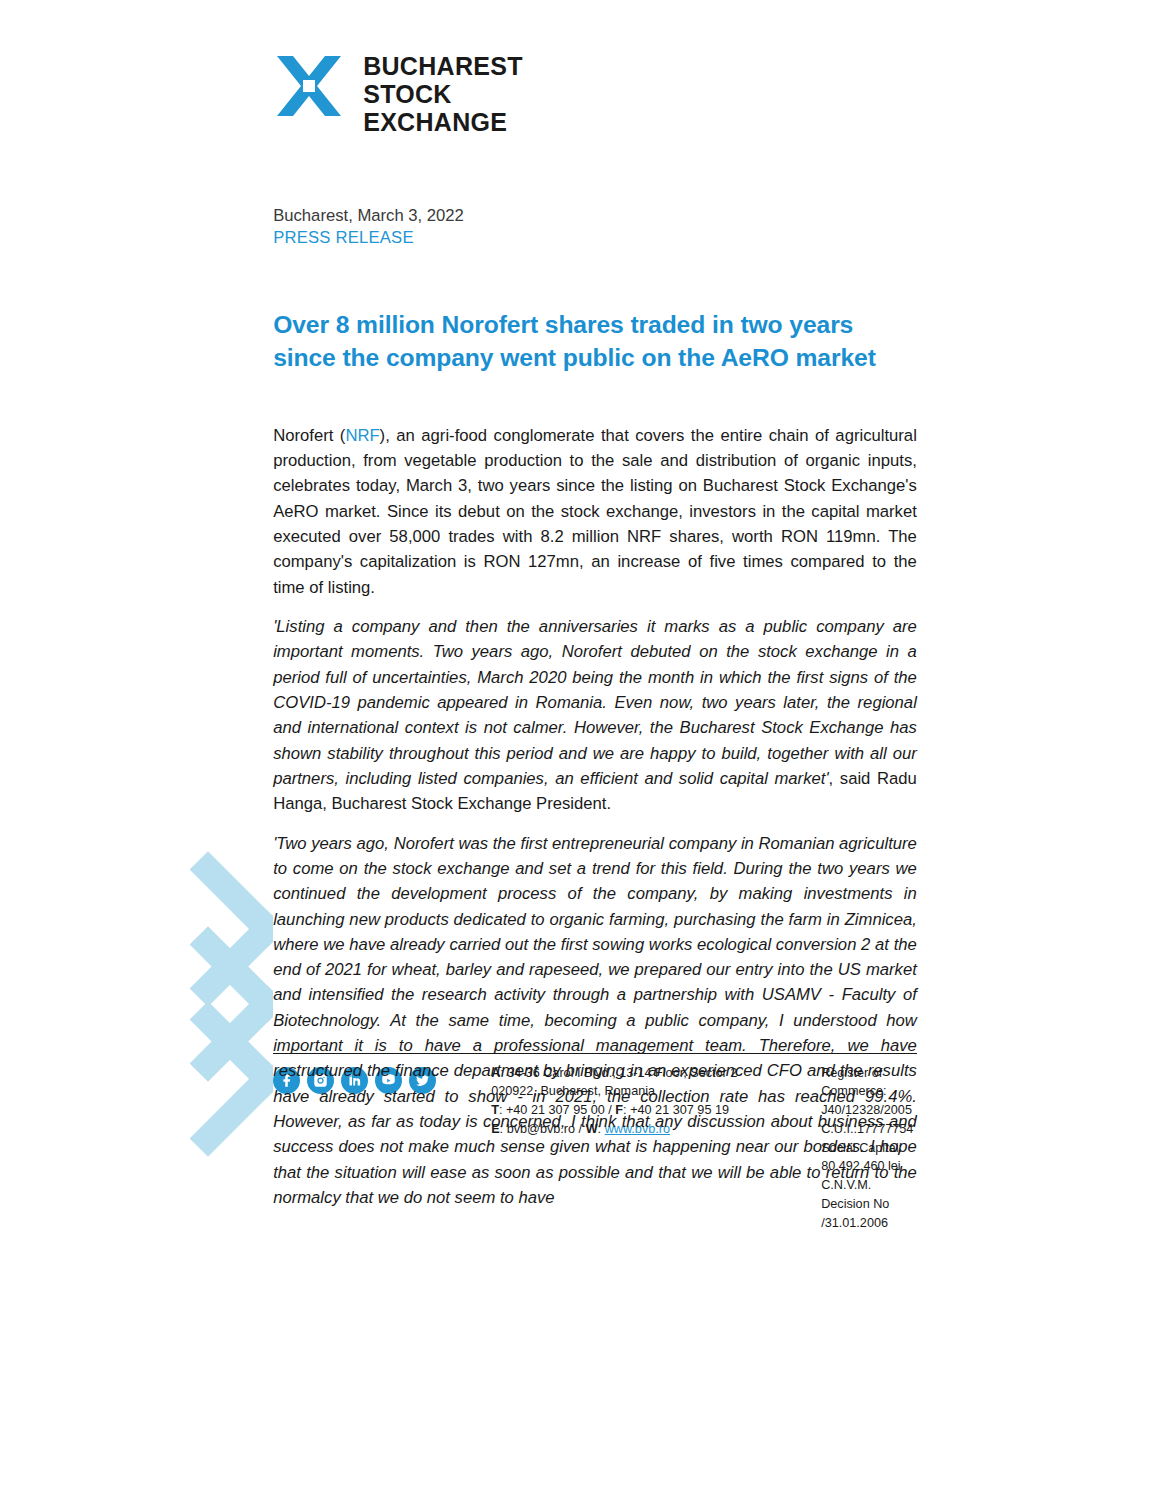BUCHAREST
STOCK
EXCHANGE
Bucharest, March 3, 2022
PRESS RELEASE
Over 8 million Norofert shares traded in two years since the company went public on the AeRO market
Norofert (NRF), an agri-food conglomerate that covers the entire chain of agricultural production, from vegetable production to the sale and distribution of organic inputs, celebrates today, March 3, two years since the listing on Bucharest Stock Exchange's AeRO market. Since its debut on the stock exchange, investors in the capital market executed over 58,000 trades with 8.2 million NRF shares, worth RON 119mn. The company's capitalization is RON 127mn, an increase of five times compared to the time of listing.
'Listing a company and then the anniversaries it marks as a public company are important moments. Two years ago, Norofert debuted on the stock exchange in a period full of uncertainties, March 2020 being the month in which the first signs of the COVID-19 pandemic appeared in Romania. Even now, two years later, the regional and international context is not calmer. However, the Bucharest Stock Exchange has shown stability throughout this period and we are happy to build, together with all our partners, including listed companies, an efficient and solid capital market', said Radu Hanga, Bucharest Stock Exchange President.
'Two years ago, Norofert was the first entrepreneurial company in Romanian agriculture to come on the stock exchange and set a trend for this field. During the two years we continued the development process of the company, by making investments in launching new products dedicated to organic farming, purchasing the farm in Zimnicea, where we have already carried out the first sowing works ecological conversion 2 at the end of 2021 for wheat, barley and rapeseed, we prepared our entry into the US market and intensified the research activity through a partnership with USAMV - Faculty of Biotechnology. At the same time, becoming a public company, I understood how important it is to have a professional management team. Therefore, we have restructured the finance department by bringing in an experienced CFO and the results have already started to show - in 2021, the collection rate has reached 99.4%. However, as far as today is concerned, I think that any discussion about business and success does not make much sense given what is happening near our borders. I hope that the situation will ease as soon as possible and that we will be able to return to the normalcy that we do not seem to have
A: 34-36 Carol I Blvd., 13-14 Floor, Sector 2
020922, Bucharest, Romania
T: +40 21 307 95 00 / F: +40 21 307 95 19
E: bvb@bvb.ro / W: www.bvb.ro
Register of Commerce: J40/12328/2005
C.U.I.:17777754
Social Capital: 80.492.460 lei
C.N.V.M. Decision No /31.01.2006